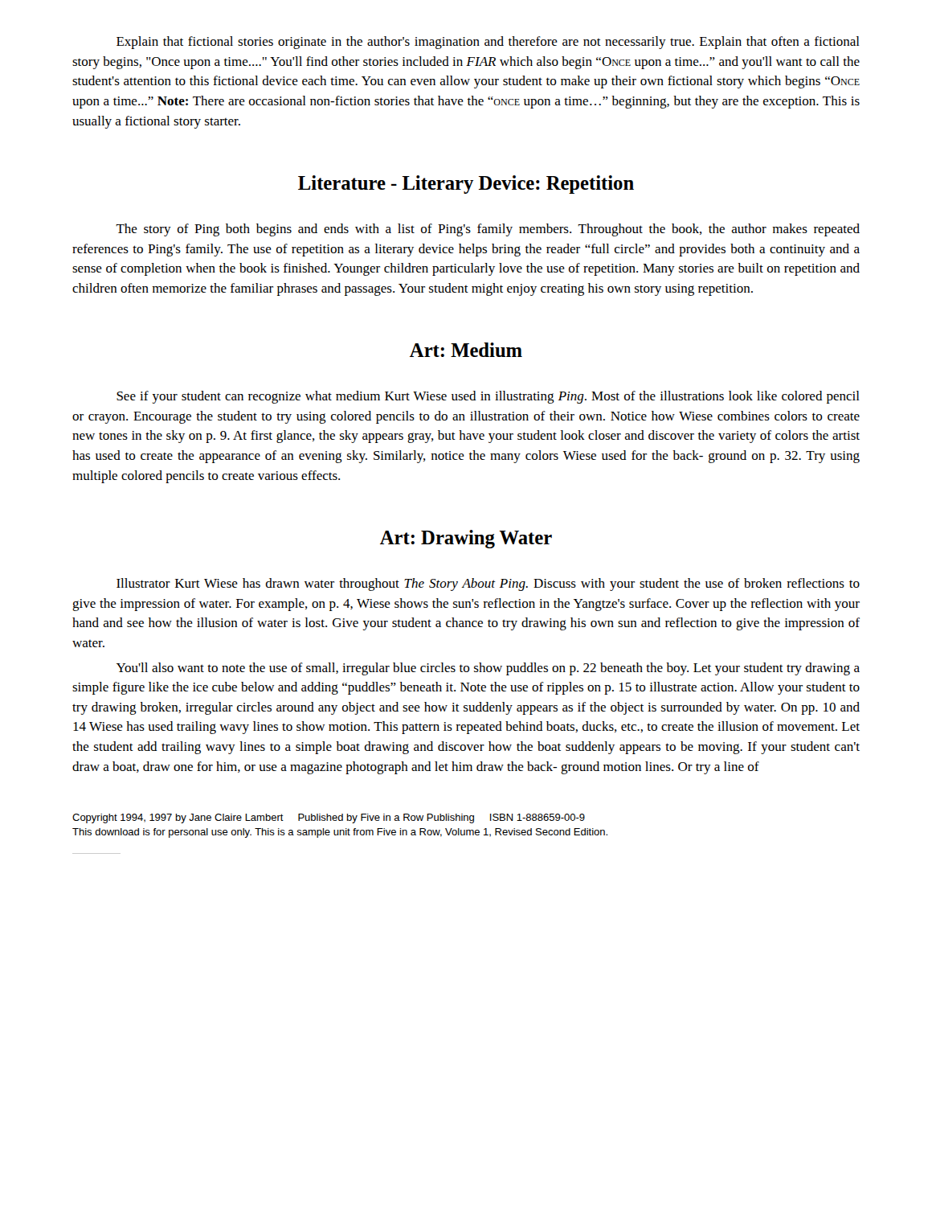Explain that fictional stories originate in the author's imagination and therefore are not necessarily true. Explain that often a fictional story begins, "Once upon a time...." You'll find other stories included in FIAR which also begin “Once upon a time...” and you'll want to call the student's attention to this fictional device each time. You can even allow your student to make up their own fictional story which begins “Once upon a time...” Note: There are occasional non-fiction stories that have the “once upon a time…” beginning, but they are the exception. This is usually a fictional story starter.
Literature - Literary Device: Repetition
The story of Ping both begins and ends with a list of Ping's family members. Throughout the book, the author makes repeated references to Ping's family. The use of repetition as a literary device helps bring the reader “full circle” and provides both a continuity and a sense of completion when the book is finished. Younger children particularly love the use of repetition. Many stories are built on repetition and children often memorize the familiar phrases and passages. Your student might enjoy creating his own story using repetition.
Art: Medium
See if your student can recognize what medium Kurt Wiese used in illustrating Ping. Most of the illustrations look like colored pencil or crayon. Encourage the student to try using colored pencils to do an illustration of their own. Notice how Wiese combines colors to create new tones in the sky on p. 9. At first glance, the sky appears gray, but have your student look closer and discover the variety of colors the artist has used to create the appearance of an evening sky. Similarly, notice the many colors Wiese used for the back- ground on p. 32. Try using multiple colored pencils to create various effects.
Art: Drawing Water
Illustrator Kurt Wiese has drawn water throughout The Story About Ping. Discuss with your student the use of broken reflections to give the impression of water. For example, on p. 4, Wiese shows the sun's reflection in the Yangtze's surface. Cover up the reflection with your hand and see how the illusion of water is lost. Give your student a chance to try drawing his own sun and reflection to give the impression of water.
You'll also want to note the use of small, irregular blue circles to show puddles on p. 22 beneath the boy. Let your student try drawing a simple figure like the ice cube below and adding “puddles” beneath it. Note the use of ripples on p. 15 to illustrate action. Allow your student to try drawing broken, irregular circles around any object and see how it suddenly appears as if the object is surrounded by water. On pp. 10 and 14 Wiese has used trailing wavy lines to show motion. This pattern is repeated behind boats, ducks, etc., to create the illusion of movement. Let the student add trailing wavy lines to a simple boat drawing and discover how the boat suddenly appears to be moving. If your student can't draw a boat, draw one for him, or use a magazine photograph and let him draw the back- ground motion lines. Or try a line of
Copyright 1994, 1997 by Jane Claire Lambert Published by Five in a Row Publishing ISBN 1-888659-00-9
This download is for personal use only. This is a sample unit from Five in a Row, Volume 1, Revised Second Edition.